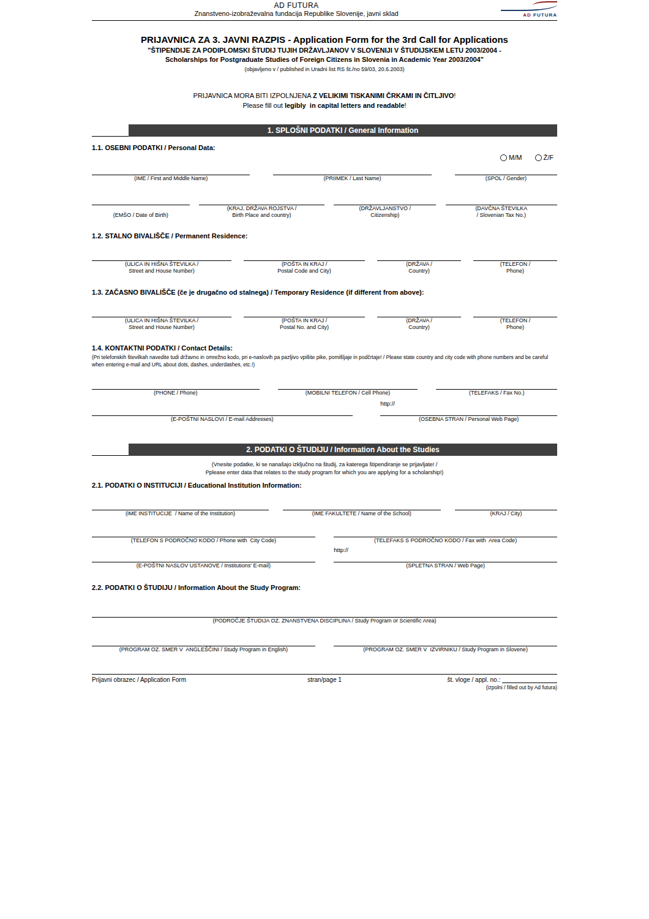AD FUTURA
Znanstveno-izobraževalna fundacija Republike Slovenije, javni sklad
AD FUTURA
PRIJAVNICA ZA 3. JAVNI RAZPIS - Application Form for the 3rd Call for Applications
"ŠTIPENDIJE ZA PODIPLOMSKI ŠTUDIJ TUJIH DRŽAVLJANOV V SLOVENIJI V ŠTUDIJSKEM LETU 2003/2004 -
Scholarships for Postgraduate Studies of Foreign Citizens in Slovenia in Academic Year 2003/2004"
(objavljeno v / published in Uradni list RS št./no 59/03, 20.6.2003)
PRIJAVNICA MORA BITI IZPOLNJENA Z VELIKIMI TISKANIMI ČRKAMI IN ČITLJIVO!
Please fill out legibly in capital letters and readable!
1. SPLOŠNI PODATKI / General Information
1.1. OSEBNI PODATKI / Personal Data:
M/M Ž/F
| (IME / First and Middle Name) | | (PRIIMEK / Last Name) | | (SPOL / Gender) |
| (EMŠO / Date of Birth) | | (KRAJ, DRŽAVA ROJSTVA / Birth Place and country) | | (DRŽAVLJANSTVO / Citizenship) | | (DAVČNA ŠTEVILKA / Slovenian Tax No.) |
1.2. STALNO BIVALIŠČE / Permanent Residence:
| (ULICA IN HIŠNA ŠTEVILKA / Street and House Number) | | (POŠTA IN KRAJ / Postal Code and City) | | (DRŽAVA / Country) | | (TELEFON / Phone) |
1.3. ZAČASNO BIVALIŠČE (če je drugačno od stalnega) / Temporary Residence (if different from above):
| (ULICA IN HIŠNA ŠTEVILKA / Street and House Number) | | (POŠTA IN KRAJ / Postal No. and City) | | (DRŽAVA / Country) | | (TELEFON / Phone) |
1.4. KONTAKTNI PODATKI / Contact Details:
(Pri telefonskih številkah navedite tudi državno in omrežno kodo, pri e-naslovih pa pazljivo vpišite pike, pomišljaje in podčrtaje! / Please state country and city code with phone numbers and be careful when entering e-mail and URL about dots, dashes, underdashes, etc.!)
| (PHONE / Phone) | | (MOBILNI TELEFON / Cell Phone) | | (TELEFAKS / Fax No.) |
| | | http:// |
| (E-POŠTNI NASLOVI / E-mail Addresses) | | (OSEBNA STRAN / Personal Web Page) |
2. PODATKI O ŠTUDIJU / Information About the Studies
(Vnesite podatke, ki se nanašajo izključno na študij, za katerega štipendiranje se prijavljate! /
Pplease enter data that relates to the study program for which you are applying for a scholarship!)
2.1. PODATKI O INSTITUCIJI / Educational Institution Information:
| (IME INSTITUCIJE / Name of the Institution) | | (IME FAKULTETE / Name of the School) | | (KRAJ / City) |
| (TELEFON S PODROČNO KODO / Phone with City Code) | | (TELEFAKS S PODROČNO KODO / Fax with Area Code) |
| | | http:// |
| (E-POŠTNI NASLOV USTANOVE / Institutions' E-mail) | | (SPLETNA STRAN / Web Page) |
2.2. PODATKI O ŠTUDIJU / Information About the Study Program:
| (PODROČJE ŠTUDIJA OZ. ZNANSTVENA DISCIPLINA / Study Program or Scientific Area) |
| (PROGRAM OZ. SMER V ANGLEŠČINI / Study Program in English) | | (PROGRAM OZ. SMER V IZVIRNIKU / Study Program in Slovene) |
Prijavni obrazec / Application Form
stran/page 1
št. vloge / appl. no.: (izpolni / filled out by Ad futura)